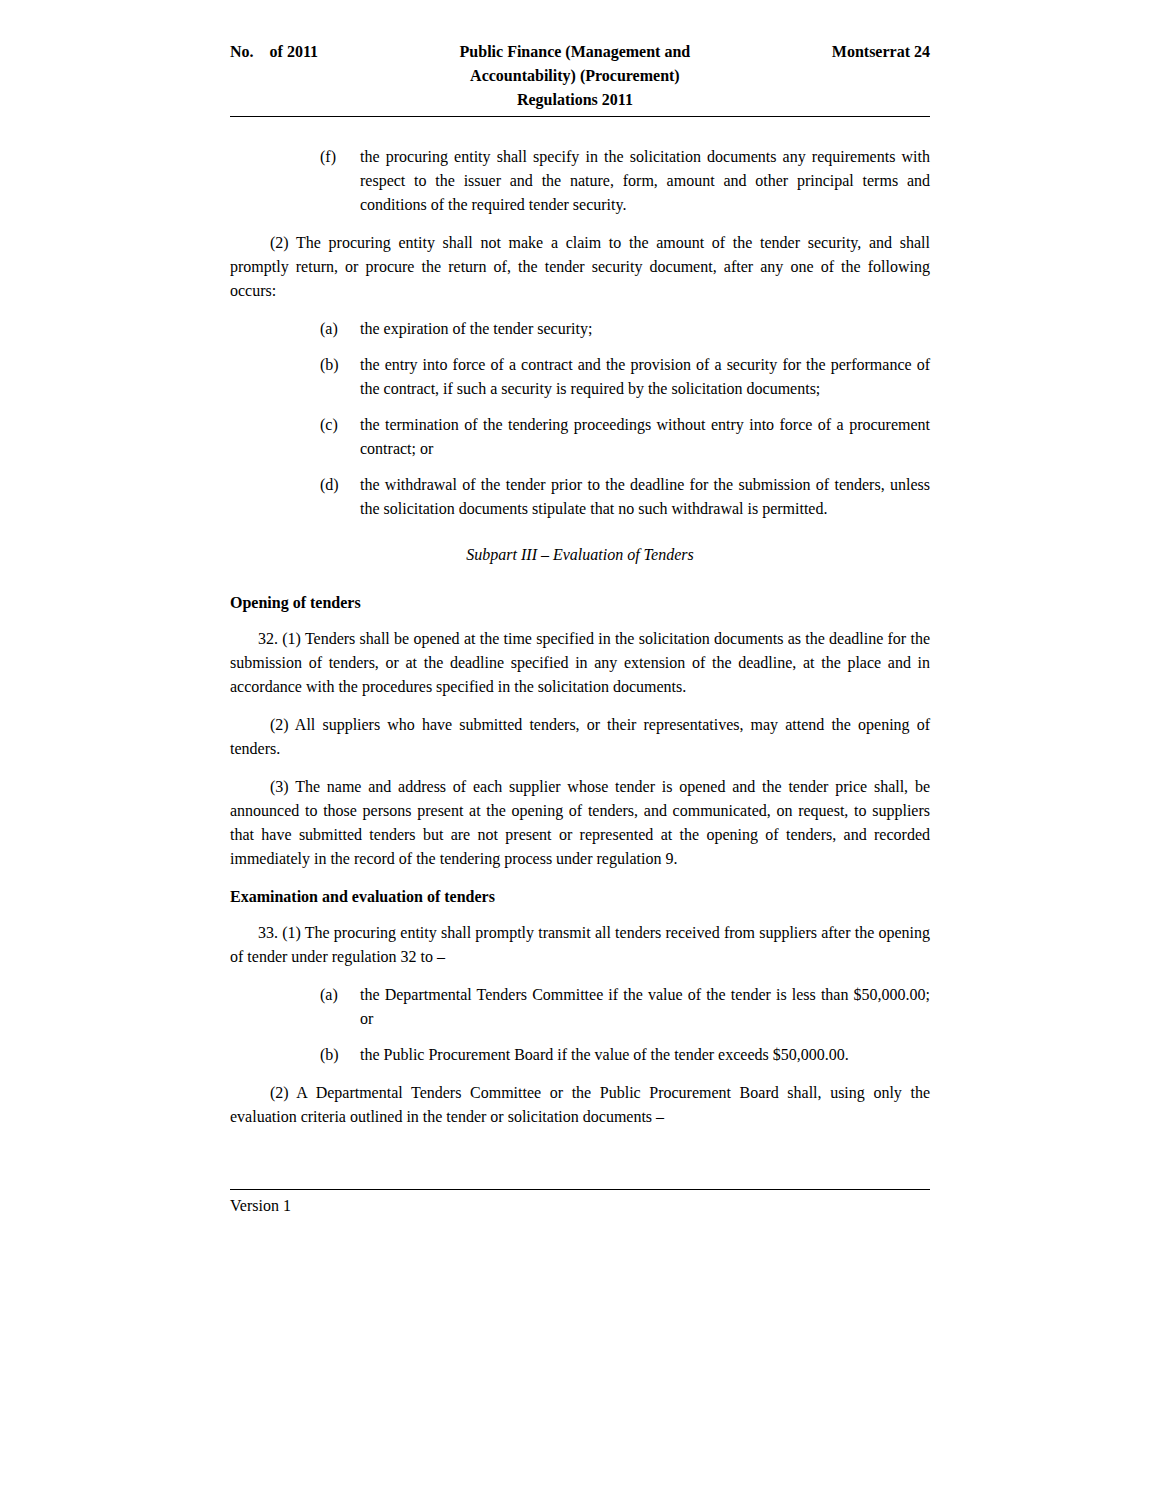No. of 2011
Public Finance (Management and
Accountability) (Procurement)
Regulations 2011
Montserrat 24
(f) the procuring entity shall specify in the solicitation documents any requirements with respect to the issuer and the nature, form, amount and other principal terms and conditions of the required tender security.
(2) The procuring entity shall not make a claim to the amount of the tender security, and shall promptly return, or procure the return of, the tender security document, after any one of the following occurs:
(a) the expiration of the tender security;
(b) the entry into force of a contract and the provision of a security for the performance of the contract, if such a security is required by the solicitation documents;
(c) the termination of the tendering proceedings without entry into force of a procurement contract; or
(d) the withdrawal of the tender prior to the deadline for the submission of tenders, unless the solicitation documents stipulate that no such withdrawal is permitted.
Subpart III – Evaluation of Tenders
Opening of tenders
32. (1) Tenders shall be opened at the time specified in the solicitation documents as the deadline for the submission of tenders, or at the deadline specified in any extension of the deadline, at the place and in accordance with the procedures specified in the solicitation documents.
(2) All suppliers who have submitted tenders, or their representatives, may attend the opening of tenders.
(3) The name and address of each supplier whose tender is opened and the tender price shall, be announced to those persons present at the opening of tenders, and communicated, on request, to suppliers that have submitted tenders but are not present or represented at the opening of tenders, and recorded immediately in the record of the tendering process under regulation 9.
Examination and evaluation of tenders
33. (1) The procuring entity shall promptly transmit all tenders received from suppliers after the opening of tender under regulation 32 to –
(a) the Departmental Tenders Committee if the value of the tender is less than $50,000.00; or
(b) the Public Procurement Board if the value of the tender exceeds $50,000.00.
(2) A Departmental Tenders Committee or the Public Procurement Board shall, using only the evaluation criteria outlined in the tender or solicitation documents –
Version 1